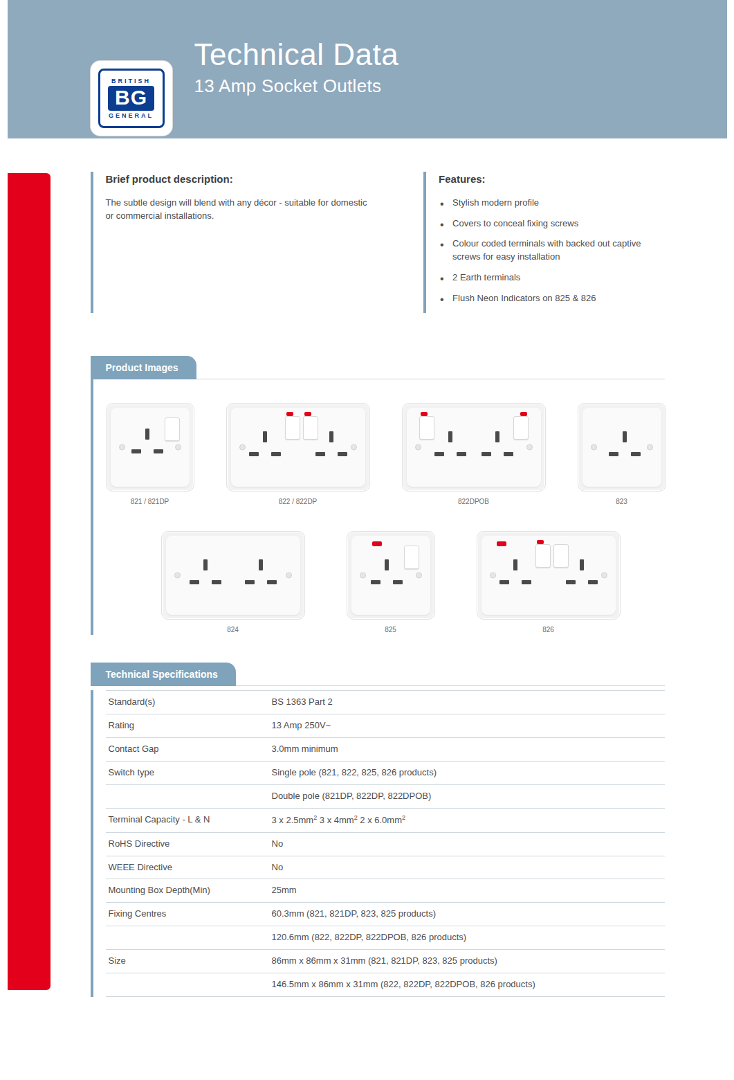BRITISH
BG
GENERAL
Technical Data
13 Amp Socket Outlets
Brief product description:
The subtle design will blend with any décor - suitable for domestic or commercial installations.
Features:
Stylish modern profile
Covers to conceal fixing screws
Colour coded terminals with backed out captive screws for easy installation
2 Earth terminals
Flush Neon Indicators on 825 & 826
Product Images
821 / 821DP
822 / 822DP
822DPOB
823
824
825
826
Technical Specifications
| Standard(s) | BS 1363 Part 2 |
| Rating | 13 Amp 250V~ |
| Contact Gap | 3.0mm minimum |
| Switch type | Single pole (821, 822, 825, 826 products) |
| | Double pole (821DP, 822DP, 822DPOB) |
| Terminal Capacity - L & N | 3 x 2.5mm 2 3 x 4mm 2 2 x 6.0mm 2 |
| RoHS Directive | No |
| WEEE Directive | No |
| Mounting Box Depth(Min) | 25mm |
| Fixing Centres | 60.3mm (821, 821DP, 823, 825 products) |
| | 120.6mm (822, 822DP, 822DPOB, 826 products) |
| Size | 86mm x 86mm x 31mm (821, 821DP, 823, 825 products) |
| | 146.5mm x 86mm x 31mm (822, 822DP, 822DPOB, 826 products) |